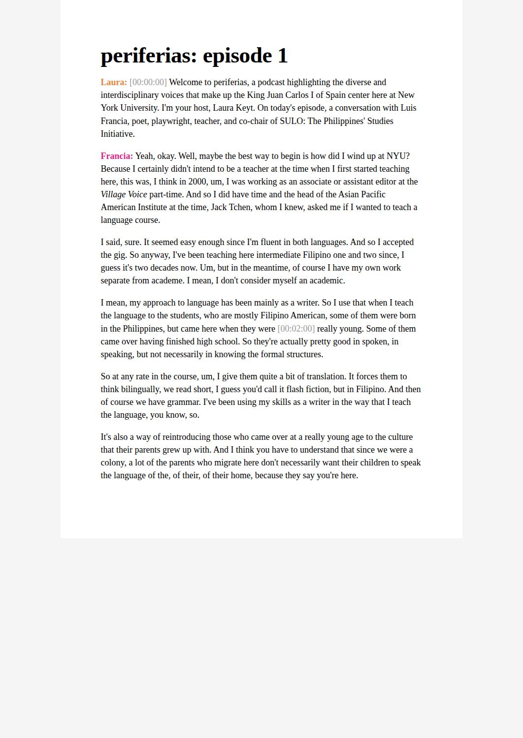periferias: episode 1
Laura: [00:00:00] Welcome to periferias, a podcast highlighting the diverse and interdisciplinary voices that make up the King Juan Carlos I of Spain center here at New York University. I'm your host, Laura Keyt. On today's episode, a conversation with Luis Francia, poet, playwright, teacher, and co-chair of SULO: The Philippines' Studies Initiative.
Francia: Yeah, okay. Well, maybe the best way to begin is how did I wind up at NYU? Because I certainly didn't intend to be a teacher at the time when I first started teaching here, this was, I think in 2000, um, I was working as an associate or assistant editor at the Village Voice part-time. And so I did have time and the head of the Asian Pacific American Institute at the time, Jack Tchen, whom I knew, asked me if I wanted to teach a language course.
I said, sure. It seemed easy enough since I'm fluent in both languages. And so I accepted the gig. So anyway, I've been teaching here intermediate Filipino one and two since, I guess it's two decades now. Um, but in the meantime, of course I have my own work separate from academe. I mean, I don't consider myself an academic.
I mean, my approach to language has been mainly as a writer. So I use that when I teach the language to the students, who are mostly Filipino American, some of them were born in the Philippines, but came here when they were [00:02:00] really young. Some of them came over having finished high school. So they're actually pretty good in spoken, in speaking, but not necessarily in knowing the formal structures.
So at any rate in the course, um, I give them quite a bit of translation. It forces them to think bilingually, we read short, I guess you'd call it flash fiction, but in Filipino. And then of course we have grammar. I've been using my skills as a writer in the way that I teach the language, you know, so.
It's also a way of reintroducing those who came over at a really young age to the culture that their parents grew up with. And I think you have to understand that since we were a colony, a lot of the parents who migrate here don't necessarily want their children to speak the language of the, of their, of their home, because they say you're here.